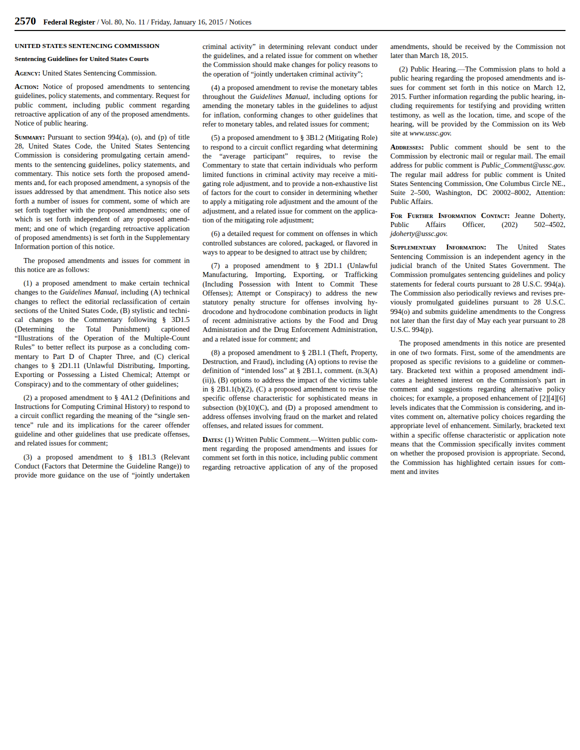2570 Federal Register / Vol. 80, No. 11 / Friday, January 16, 2015 / Notices
United States Sentencing Commission
Sentencing Guidelines for United States Courts
Agency: United States Sentencing Commission.
Action: Notice of proposed amendments to sentencing guidelines, policy statements, and commentary. Request for public comment, including public comment regarding retroactive application of any of the proposed amendments. Notice of public hearing.
Summary: Pursuant to section 994(a), (o), and (p) of title 28, United States Code, the United States Sentencing Commission is considering promulgating certain amendments to the sentencing guidelines, policy statements, and commentary. This notice sets forth the proposed amendments and, for each proposed amendment, a synopsis of the issues addressed by that amendment. This notice also sets forth a number of issues for comment, some of which are set forth together with the proposed amendments; one of which is set forth independent of any proposed amendment; and one of which (regarding retroactive application of proposed amendments) is set forth in the Supplementary Information portion of this notice.
The proposed amendments and issues for comment in this notice are as follows:
(1) a proposed amendment to make certain technical changes to the Guidelines Manual, including (A) technical changes to reflect the editorial reclassification of certain sections of the United States Code, (B) stylistic and technical changes to the Commentary following § 3D1.5 (Determining the Total Punishment) captioned “Illustrations of the Operation of the Multiple-Count Rules” to better reflect its purpose as a concluding commentary to Part D of Chapter Three, and (C) clerical changes to § 2D1.11 (Unlawful Distributing, Importing, Exporting or Possessing a Listed Chemical; Attempt or Conspiracy) and to the commentary of other guidelines;
(2) a proposed amendment to § 4A1.2 (Definitions and Instructions for Computing Criminal History) to respond to a circuit conflict regarding the meaning of the “single sentence” rule and its implications for the career offender guideline and other guidelines that use predicate offenses, and related issues for comment;
(3) a proposed amendment to § 1B1.3 (Relevant Conduct (Factors that Determine the Guideline Range)) to provide more guidance on the use of “jointly undertaken criminal activity” in determining relevant conduct under the guidelines, and a related issue for comment on whether the Commission should make changes for policy reasons to the operation of “jointly undertaken criminal activity”;
(4) a proposed amendment to revise the monetary tables throughout the Guidelines Manual, including options for amending the monetary tables in the guidelines to adjust for inflation, conforming changes to other guidelines that refer to monetary tables, and related issues for comment;
(5) a proposed amendment to § 3B1.2 (Mitigating Role) to respond to a circuit conflict regarding what determining the “average participant” requires, to revise the Commentary to state that certain individuals who perform limited functions in criminal activity may receive a mitigating role adjustment, and to provide a non-exhaustive list of factors for the court to consider in determining whether to apply a mitigating role adjustment and the amount of the adjustment, and a related issue for comment on the application of the mitigating role adjustment;
(6) a detailed request for comment on offenses in which controlled substances are colored, packaged, or flavored in ways to appear to be designed to attract use by children;
(7) a proposed amendment to § 2D1.1 (Unlawful Manufacturing, Importing, Exporting, or Trafficking (Including Possession with Intent to Commit These Offenses); Attempt or Conspiracy) to address the new statutory penalty structure for offenses involving hydrocodone and hydrocodone combination products in light of recent administrative actions by the Food and Drug Administration and the Drug Enforcement Administration, and a related issue for comment; and
(8) a proposed amendment to § 2B1.1 (Theft, Property, Destruction, and Fraud), including (A) options to revise the definition of “intended loss” at § 2B1.1, comment. (n.3(A)(ii)), (B) options to address the impact of the victims table in § 2B1.1(b)(2), (C) a proposed amendment to revise the specific offense characteristic for sophisticated means in subsection (b)(10)(C), and (D) a proposed amendment to address offenses involving fraud on the market and related offenses, and related issues for comment.
Dates: (1) Written Public Comment.—Written public comment regarding the proposed amendments and issues for comment set forth in this notice, including public comment regarding retroactive application of any of the proposed amendments, should be received by the Commission not later than March 18, 2015.
(2) Public Hearing.—The Commission plans to hold a public hearing regarding the proposed amendments and issues for comment set forth in this notice on March 12, 2015. Further information regarding the public hearing, including requirements for testifying and providing written testimony, as well as the location, time, and scope of the hearing, will be provided by the Commission on its Web site at www.ussc.gov.
Addresses: Public comment should be sent to the Commission by electronic mail or regular mail. The email address for public comment is Public_Comment@ussc.gov. The regular mail address for public comment is United States Sentencing Commission, One Columbus Circle NE., Suite 2–500, Washington, DC 20002–8002, Attention: Public Affairs.
For Further Information Contact: Jeanne Doherty, Public Affairs Officer, (202) 502–4502, jdoherty@ussc.gov.
Supplementary Information: The United States Sentencing Commission is an independent agency in the judicial branch of the United States Government. The Commission promulgates sentencing guidelines and policy statements for federal courts pursuant to 28 U.S.C. 994(a). The Commission also periodically reviews and revises previously promulgated guidelines pursuant to 28 U.S.C. 994(o) and submits guideline amendments to the Congress not later than the first day of May each year pursuant to 28 U.S.C. 994(p).
The proposed amendments in this notice are presented in one of two formats. First, some of the amendments are proposed as specific revisions to a guideline or commentary. Bracketed text within a proposed amendment indicates a heightened interest on the Commission's part in comment and suggestions regarding alternative policy choices; for example, a proposed enhancement of [2][4][6] levels indicates that the Commission is considering, and invites comment on, alternative policy choices regarding the appropriate level of enhancement. Similarly, bracketed text within a specific offense characteristic or application note means that the Commission specifically invites comment on whether the proposed provision is appropriate. Second, the Commission has highlighted certain issues for comment and invites